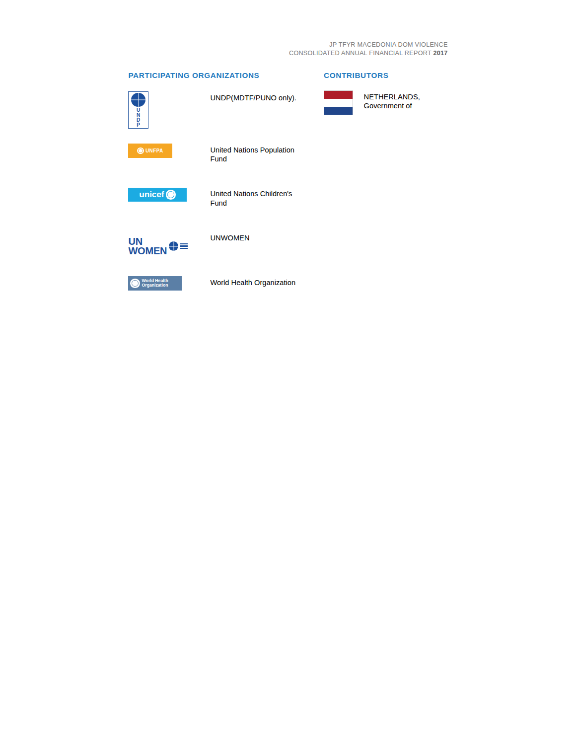JP TFYR MACEDONIA DOM VIOLENCE
CONSOLIDATED ANNUAL FINANCIAL REPORT 2017
Participating Organizations
U
N
D
P
UNDP(MDTF/PUNO only).
UNFPA
United Nations Population Fund
unicef
United Nations Children's Fund
UN WOMEN
UNWOMEN
World Health
Organization
World Health Organization
Contributors
NETHERLANDS, Government of